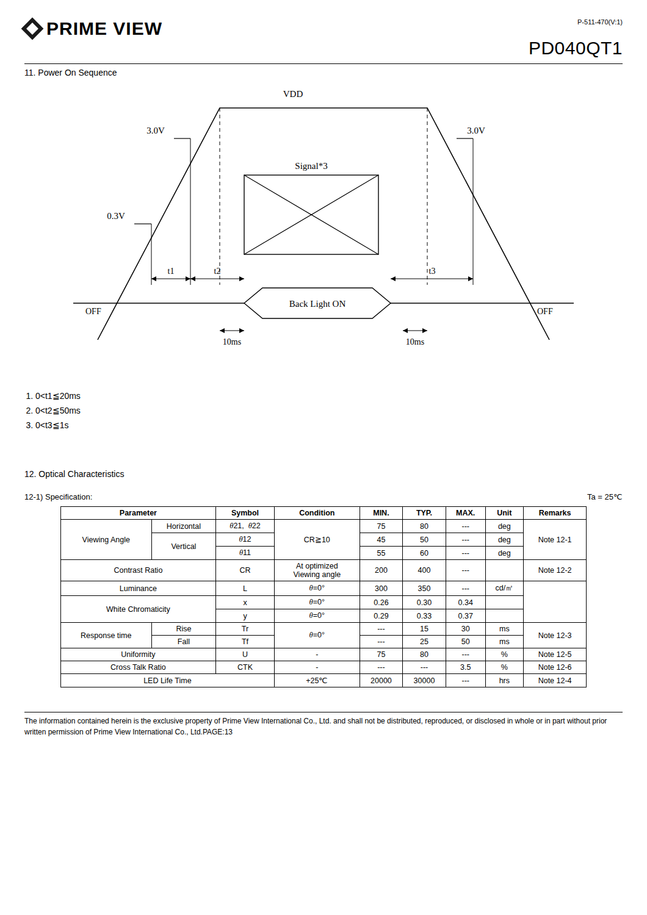PRIME VIEW
P-511-470(V:1)
PD040QT1
11. Power On Sequence
VDD 3.0V 3.0V 0.3V Signal*3 t1 t2 t3 Back Light ON OFF OFF 10ms 10ms
0<t1≦20ms
0<t2≦50ms
0<t3≦1s
12. Optical Characteristics
12-1) Specification: Ta = 25℃
| Parameter | Symbol | Condition | MIN. | TYP. | MAX. | Unit | Remarks |
| --- | --- | --- | --- | --- | --- | --- | --- |
| Viewing Angle | Horizontal | θ 21, θ 22 | CR≧10 | 75 | 80 | --- | deg | Note 12-1 |
| Vertical | θ 12 | 45 | 50 | --- | deg |
| θ 11 | 55 | 60 | --- | deg |
| Contrast Ratio | CR | At optimized Viewing angle | 200 | 400 | --- | | Note 12-2 |
| Luminance | L | θ =0° | 300 | 350 | --- | cd/㎡ | |
| White Chromaticity | x | θ =0° | 0.26 | 0.30 | 0.34 | |
| y | θ =0° | 0.29 | 0.33 | 0.37 | |
| Response time | Rise | Tr | θ =0° | --- | 15 | 30 | ms | Note 12-3 |
| Fall | Tf | --- | 25 | 50 | ms |
| Uniformity | U | - | 75 | 80 | --- | % | Note 12-5 |
| Cross Talk Ratio | CTK | - | --- | --- | 3.5 | % | Note 12-6 |
| LED Life Time | +25℃ | 20000 | 30000 | --- | hrs | Note 12-4 |
The information contained herein is the exclusive property of Prime View International Co., Ltd. and shall not be distributed, reproduced, or disclosed in whole or in part without prior written permission of Prime View International Co., Ltd.PAGE:13